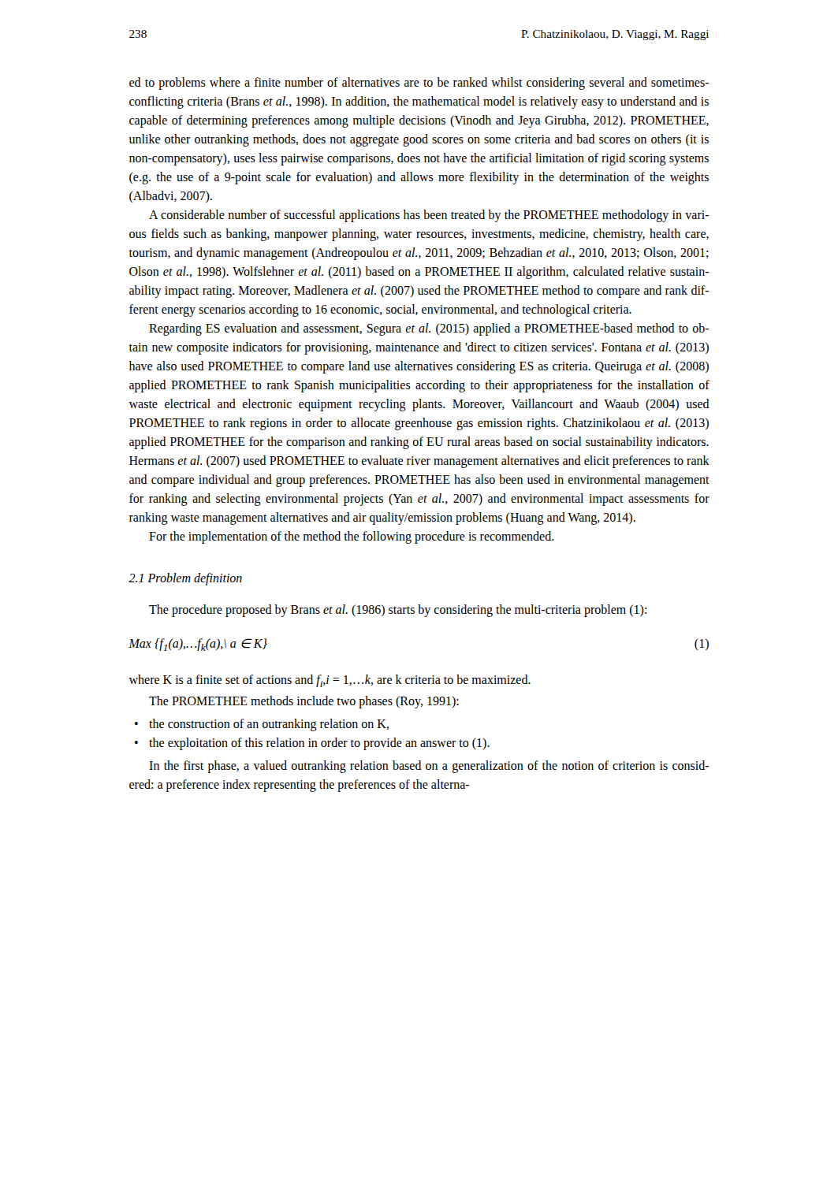238 P. Chatzinikolaou, D. Viaggi, M. Raggi
ed to problems where a finite number of alternatives are to be ranked whilst considering several and sometimes-conflicting criteria (Brans et al., 1998). In addition, the mathematical model is relatively easy to understand and is capable of determining preferences among multiple decisions (Vinodh and Jeya Girubha, 2012). PROMETHEE, unlike other outranking methods, does not aggregate good scores on some criteria and bad scores on others (it is non-compensatory), uses less pairwise comparisons, does not have the artificial limitation of rigid scoring systems (e.g. the use of a 9-point scale for evaluation) and allows more flexibility in the determination of the weights (Albadvi, 2007).
A considerable number of successful applications has been treated by the PROMETHEE methodology in various fields such as banking, manpower planning, water resources, investments, medicine, chemistry, health care, tourism, and dynamic management (Andreopoulou et al., 2011, 2009; Behzadian et al., 2010, 2013; Olson, 2001; Olson et al., 1998). Wolfslehner et al. (2011) based on a PROMETHEE II algorithm, calculated relative sustainability impact rating. Moreover, Madlenera et al. (2007) used the PROMETHEE method to compare and rank different energy scenarios according to 16 economic, social, environmental, and technological criteria.
Regarding ES evaluation and assessment, Segura et al. (2015) applied a PROMETHEE-based method to obtain new composite indicators for provisioning, maintenance and 'direct to citizen services'. Fontana et al. (2013) have also used PROMETHEE to compare land use alternatives considering ES as criteria. Queiruga et al. (2008) applied PROMETHEE to rank Spanish municipalities according to their appropriateness for the installation of waste electrical and electronic equipment recycling plants. Moreover, Vaillancourt and Waaub (2004) used PROMETHEE to rank regions in order to allocate greenhouse gas emission rights. Chatzinikolaou et al. (2013) applied PROMETHEE for the comparison and ranking of EU rural areas based on social sustainability indicators. Hermans et al. (2007) used PROMETHEE to evaluate river management alternatives and elicit preferences to rank and compare individual and group preferences. PROMETHEE has also been used in environmental management for ranking and selecting environmental projects (Yan et al., 2007) and environmental impact assessments for ranking waste management alternatives and air quality/emission problems (Huang and Wang, 2014).
For the implementation of the method the following procedure is recommended.
2.1 Problem definition
The procedure proposed by Brans et al. (1986) starts by considering the multi-criteria problem (1):
Max {f1(a),…fk(a),\ a ∈ K} (1)
where K is a finite set of actions and fi,i = 1,…k, are k criteria to be maximized.
The PROMETHEE methods include two phases (Roy, 1991):
the construction of an outranking relation on K,
the exploitation of this relation in order to provide an answer to (1).
In the first phase, a valued outranking relation based on a generalization of the notion of criterion is considered: a preference index representing the preferences of the alterna-